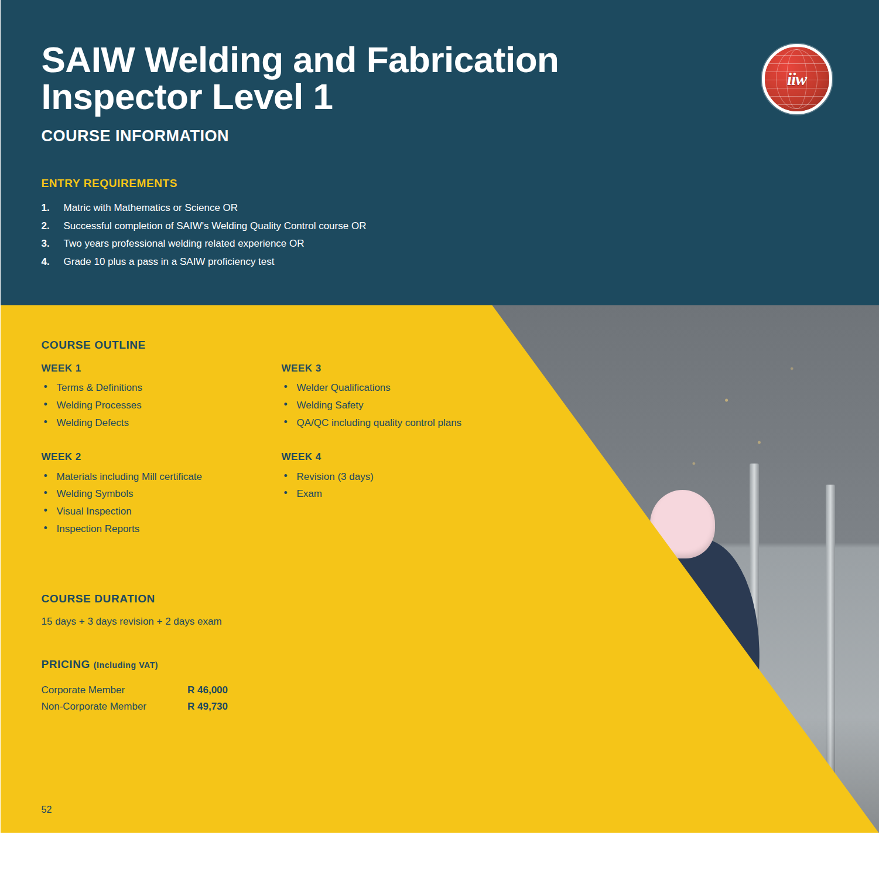iiw
SAIW Welding and Fabrication Inspector Level 1
COURSE INFORMATION
ENTRY REQUIREMENTS
Matric with Mathematics or Science OR
Successful completion of SAIW's Welding Quality Control course OR
Two years professional welding related experience OR
Grade 10 plus a pass in a SAIW proficiency test
COURSE OUTLINE
WEEK 1
Terms & Definitions
Welding Processes
Welding Defects
WEEK 2
Materials including Mill certificate
Welding Symbols
Visual Inspection
Inspection Reports
WEEK 3
Welder Qualifications
Welding Safety
QA/QC including quality control plans
WEEK 4
Revision (3 days)
Exam
COURSE DURATION
15 days + 3 days revision + 2 days exam
PRICING (Including VAT)
| Corporate Member | R 46,000 |
| Non-Corporate Member | R 49,730 |
52